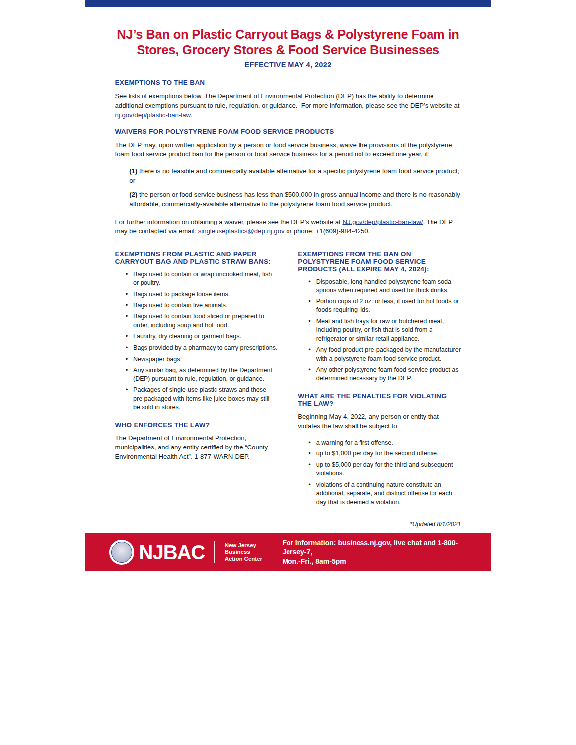NJ’s Ban on Plastic Carryout Bags & Polystyrene Foam in
Stores, Grocery Stores & Food Service Businesses
EFFECTIVE MAY 4, 2022
Exemptions to the Ban
See lists of exemptions below. The Department of Environmental Protection (DEP) has the ability to determine additional exemptions pursuant to rule, regulation, or guidance. For more information, please see the DEP’s website at nj.gov/dep/plastic-ban-law.
Waivers for Polystyrene Foam Food Service Products
The DEP may, upon written application by a person or food service business, waive the provisions of the polystyrene foam food service product ban for the person or food service business for a period not to exceed one year, if:
(1) there is no feasible and commercially available alternative for a specific polystyrene foam food service product; or
(2) the person or food service business has less than $500,000 in gross annual income and there is no reasonably affordable, commercially-available alternative to the polystyrene foam food service product.
For further information on obtaining a waiver, please see the DEP’s website at NJ.gov/dep/plastic-ban-law/. The DEP may be contacted via email: singleuseplastics@dep.nj.gov or phone: +1(609)-984-4250.
Exemptions from Plastic and Paper Carryout Bag and Plastic Straw Bans:
Bags used to contain or wrap uncooked meat, fish or poultry.
Bags used to package loose items.
Bags used to contain live animals.
Bags used to contain food sliced or prepared to order, including soup and hot food.
Laundry, dry cleaning or garment bags.
Bags provided by a pharmacy to carry prescriptions.
Newspaper bags.
Any similar bag, as determined by the Department (DEP) pursuant to rule, regulation, or guidance.
Packages of single-use plastic straws and those pre-packaged with items like juice boxes may still be sold in stores.
Who Enforces the Law?
The Department of Environmental Protection, municipalities, and any entity certified by the “County Environmental Health Act”. 1-877-WARN-DEP.
Exemptions from the Ban on Polystyrene Foam Food Service Products (all expire May 4, 2024):
Disposable, long-handled polystyrene foam soda spoons when required and used for thick drinks.
Portion cups of 2 oz. or less, if used for hot foods or foods requiring lids.
Meat and fish trays for raw or butchered meat, including poultry, or fish that is sold from a refrigerator or similar retail appliance.
Any food product pre-packaged by the manufacturer with a polystyrene foam food service product.
Any other polystyrene foam food service product as determined necessary by the DEP.
What are the Penalties for Violating the Law?
Beginning May 4, 2022, any person or entity that violates the law shall be subject to:
a warning for a first offense.
up to $1,000 per day for the second offense.
up to $5,000 per day for the third and subsequent violations.
violations of a continuing nature constitute an additional, separate, and distinct offense for each day that is deemed a violation.
*Updated 8/1/2021
NJBAC
New Jersey
Business
Action Center
For Information: business.nj.gov, live chat and 1-800-Jersey-7,
Mon.-Fri., 8am-5pm